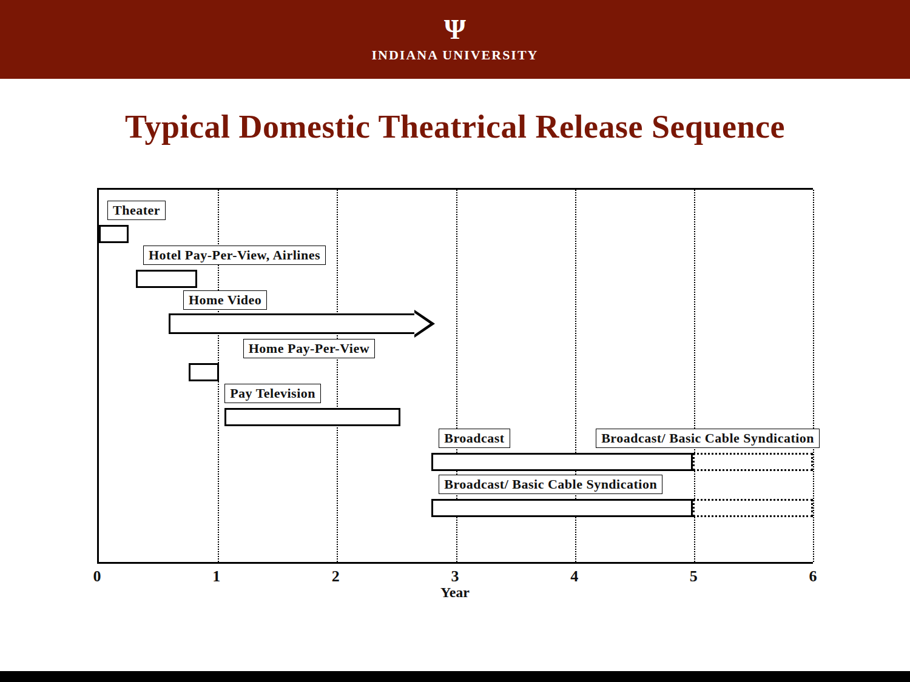Ψ
INDIANA UNIVERSITY
Typical Domestic Theatrical Release Sequence
Theater
Hotel Pay-Per-View, Airlines
Home Video
Home Pay-Per-View
Pay Television
Broadcast
Broadcast/ Basic Cable Syndication
Broadcast/ Basic Cable Syndication
0 1 2 3 4 5 6 Year